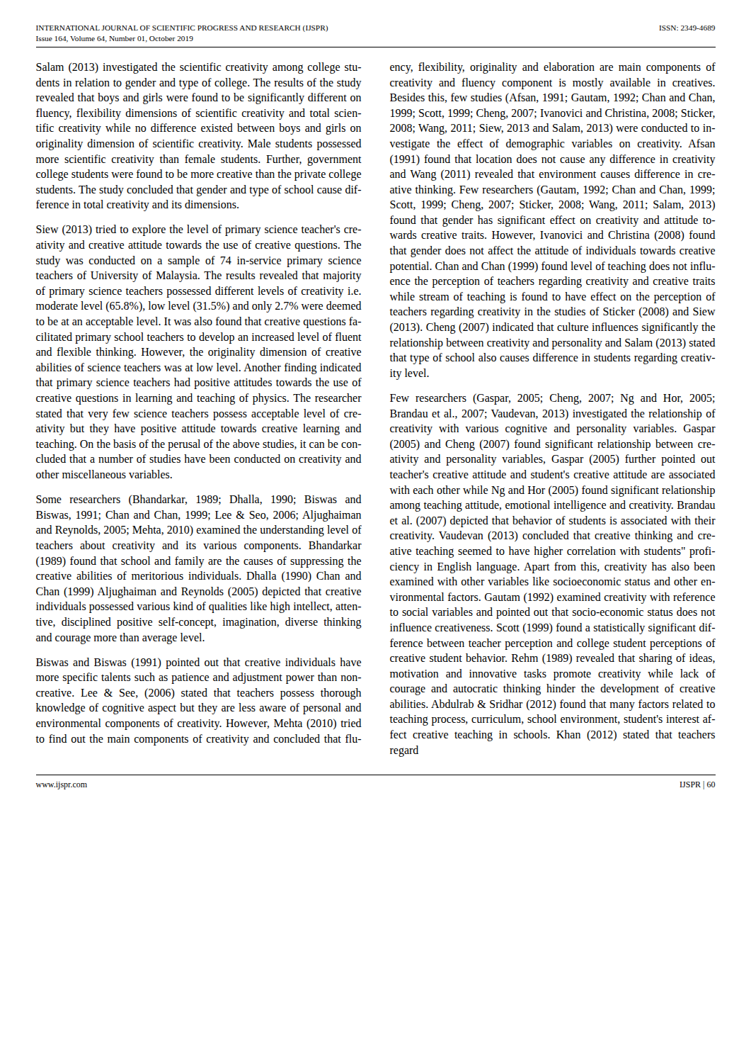INTERNATIONAL JOURNAL OF SCIENTIFIC PROGRESS AND RESEARCH (IJSPR) ISSN: 2349-4689
Issue 164, Volume 64, Number 01, October 2019
Salam (2013) investigated the scientific creativity among college students in relation to gender and type of college. The results of the study revealed that boys and girls were found to be significantly different on fluency, flexibility dimensions of scientific creativity and total scientific creativity while no difference existed between boys and girls on originality dimension of scientific creativity. Male students possessed more scientific creativity than female students. Further, government college students were found to be more creative than the private college students. The study concluded that gender and type of school cause difference in total creativity and its dimensions.
Siew (2013) tried to explore the level of primary science teacher's creativity and creative attitude towards the use of creative questions. The study was conducted on a sample of 74 in-service primary science teachers of University of Malaysia. The results revealed that majority of primary science teachers possessed different levels of creativity i.e. moderate level (65.8%), low level (31.5%) and only 2.7% were deemed to be at an acceptable level. It was also found that creative questions facilitated primary school teachers to develop an increased level of fluent and flexible thinking. However, the originality dimension of creative abilities of science teachers was at low level. Another finding indicated that primary science teachers had positive attitudes towards the use of creative questions in learning and teaching of physics. The researcher stated that very few science teachers possess acceptable level of creativity but they have positive attitude towards creative learning and teaching. On the basis of the perusal of the above studies, it can be concluded that a number of studies have been conducted on creativity and other miscellaneous variables.
Some researchers (Bhandarkar, 1989; Dhalla, 1990; Biswas and Biswas, 1991; Chan and Chan, 1999; Lee & Seo, 2006; Aljughaiman and Reynolds, 2005; Mehta, 2010) examined the understanding level of teachers about creativity and its various components. Bhandarkar (1989) found that school and family are the causes of suppressing the creative abilities of meritorious individuals. Dhalla (1990) Chan and Chan (1999) Aljughaiman and Reynolds (2005) depicted that creative individuals possessed various kind of qualities like high intellect, attentive, disciplined positive self-concept, imagination, diverse thinking and courage more than average level.
Biswas and Biswas (1991) pointed out that creative individuals have more specific talents such as patience and adjustment power than non-creative. Lee & See, (2006) stated that teachers possess thorough knowledge of cognitive aspect but they are less aware of personal and environmental components of creativity. However, Mehta (2010) tried to find out the main components of creativity and concluded that fluency, flexibility, originality and elaboration are main components of creativity and fluency component is mostly available in creatives. Besides this, few studies (Afsan, 1991; Gautam, 1992; Chan and Chan, 1999; Scott, 1999; Cheng, 2007; Ivanovici and Christina, 2008; Sticker, 2008; Wang, 2011; Siew, 2013 and Salam, 2013) were conducted to investigate the effect of demographic variables on creativity. Afsan (1991) found that location does not cause any difference in creativity and Wang (2011) revealed that environment causes difference in creative thinking. Few researchers (Gautam, 1992; Chan and Chan, 1999; Scott, 1999; Cheng, 2007; Sticker, 2008; Wang, 2011; Salam, 2013) found that gender has significant effect on creativity and attitude towards creative traits. However, Ivanovici and Christina (2008) found that gender does not affect the attitude of individuals towards creative potential. Chan and Chan (1999) found level of teaching does not influence the perception of teachers regarding creativity and creative traits while stream of teaching is found to have effect on the perception of teachers regarding creativity in the studies of Sticker (2008) and Siew (2013). Cheng (2007) indicated that culture influences significantly the relationship between creativity and personality and Salam (2013) stated that type of school also causes difference in students regarding creativity level.
Few researchers (Gaspar, 2005; Cheng, 2007; Ng and Hor, 2005; Brandau et al., 2007; Vaudevan, 2013) investigated the relationship of creativity with various cognitive and personality variables. Gaspar (2005) and Cheng (2007) found significant relationship between creativity and personality variables, Gaspar (2005) further pointed out teacher's creative attitude and student's creative attitude are associated with each other while Ng and Hor (2005) found significant relationship among teaching attitude, emotional intelligence and creativity. Brandau et al. (2007) depicted that behavior of students is associated with their creativity. Vaudevan (2013) concluded that creative thinking and creative teaching seemed to have higher correlation with students" proficiency in English language. Apart from this, creativity has also been examined with other variables like socioeconomic status and other environmental factors. Gautam (1992) examined creativity with reference to social variables and pointed out that socio-economic status does not influence creativeness. Scott (1999) found a statistically significant difference between teacher perception and college student perceptions of creative student behavior. Rehm (1989) revealed that sharing of ideas, motivation and innovative tasks promote creativity while lack of courage and autocratic thinking hinder the development of creative abilities. Abdulrab & Sridhar (2012) found that many factors related to teaching process, curriculum, school environment, student's interest affect creative teaching in schools. Khan (2012) stated that teachers regard
www.ijspr.com IJSPR | 60